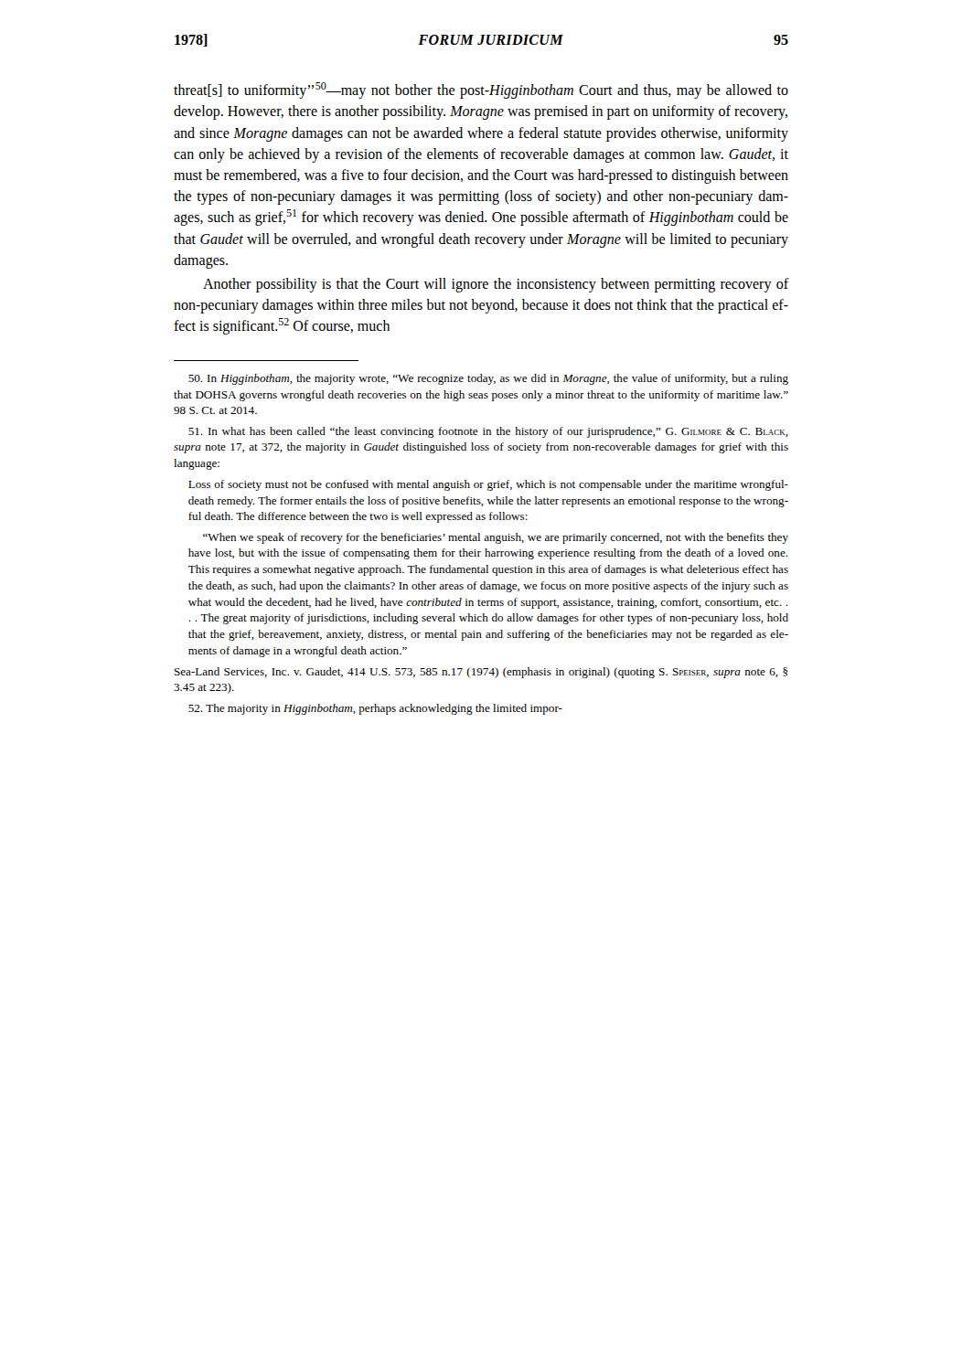1978] FORUM JURIDICUM 95
threat[s] to uniformity’’50—may not bother the post-Higginbotham Court and thus, may be allowed to develop. However, there is another possibility. Moragne was premised in part on uniformity of recovery, and since Moragne damages can not be awarded where a federal statute provides otherwise, uniformity can only be achieved by a revision of the elements of recoverable damages at common law. Gaudet, it must be remembered, was a five to four decision, and the Court was hard-pressed to distinguish between the types of non-pecuniary damages it was permitting (loss of society) and other non-pecuniary damages, such as grief,51 for which recovery was denied. One possible aftermath of Higginbotham could be that Gaudet will be overruled, and wrongful death recovery under Moragne will be limited to pecuniary damages.
Another possibility is that the Court will ignore the inconsistency between permitting recovery of non-pecuniary damages within three miles but not beyond, because it does not think that the practical effect is significant.52 Of course, much
50. In Higginbotham, the majority wrote, “We recognize today, as we did in Moragne, the value of uniformity, but a ruling that DOHSA governs wrongful death recoveries on the high seas poses only a minor threat to the uniformity of maritime law.” 98 S. Ct. at 2014.
51. In what has been called “the least convincing footnote in the history of our jurisprudence,” G. Gilmore & C. Black, supra note 17, at 372, the majority in Gaudet distinguished loss of society from non-recoverable damages for grief with this language:
Loss of society must not be confused with mental anguish or grief, which is not compensable under the maritime wrongful-death remedy. The former entails the loss of positive benefits, while the latter represents an emotional response to the wrongful death. The difference between the two is well expressed as follows:
“When we speak of recovery for the beneficiaries’ mental anguish, we are primarily concerned, not with the benefits they have lost, but with the issue of compensating them for their harrowing experience resulting from the death of a loved one. This requires a somewhat negative approach. The fundamental question in this area of damages is what deleterious effect has the death, as such, had upon the claimants? In other areas of damage, we focus on more positive aspects of the injury such as what would the decedent, had he lived, have contributed in terms of support, assistance, training, comfort, consortium, etc. . . . The great majority of jurisdictions, including several which do allow damages for other types of non-pecuniary loss, hold that the grief, bereavement, anxiety, distress, or mental pain and suffering of the beneficiaries may not be regarded as elements of damage in a wrongful death action.”
Sea-Land Services, Inc. v. Gaudet, 414 U.S. 573, 585 n.17 (1974) (emphasis in original) (quoting S. Speiser, supra note 6, § 3.45 at 223).
52. The majority in Higginbotham, perhaps acknowledging the limited impor-